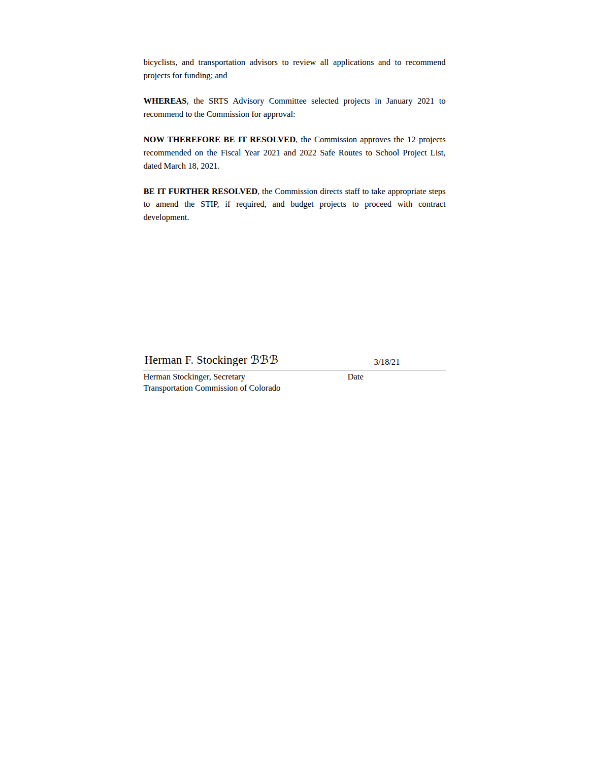bicyclists, and transportation advisors to review all applications and to recommend projects for funding; and
WHEREAS, the SRTS Advisory Committee selected projects in January 2021 to recommend to the Commission for approval:
NOW THEREFORE BE IT RESOLVED, the Commission approves the 12 projects recommended on the Fiscal Year 2021 and 2022 Safe Routes to School Project List, dated March 18, 2021.
BE IT FURTHER RESOLVED, the Commission directs staff to take appropriate steps to amend the STIP, if required, and budget projects to proceed with contract development.
Herman F. Stockinger ℬℬℬ
3/18/21
Herman Stockinger, Secretary
Transportation Commission of Colorado
Date